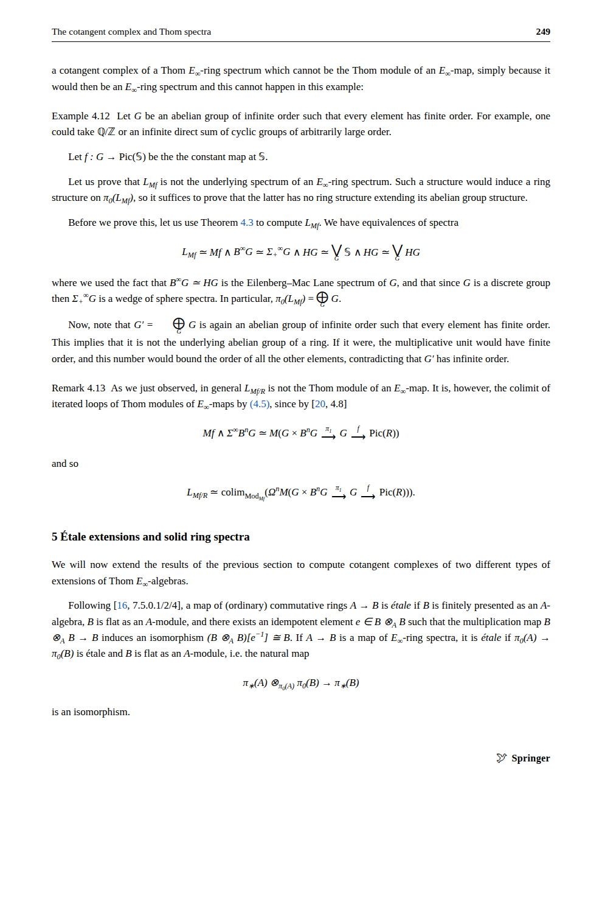The cotangent complex and Thom spectra 249
a cotangent complex of a Thom E∞-ring spectrum which cannot be the Thom module of an E∞-map, simply because it would then be an E∞-ring spectrum and this cannot happen in this example:
Example 4.12 Let G be an abelian group of infinite order such that every element has finite order. For example, one could take ℚ/ℤ or an infinite direct sum of cyclic groups of arbitrarily large order.
Let f : G → Pic(𝕊) be the the constant map at 𝕊.
Let us prove that LMf is not the underlying spectrum of an E∞-ring spectrum. Such a structure would induce a ring structure on π0(LMf), so it suffices to prove that the latter has no ring structure extending its abelian group structure.
Before we prove this, let us use Theorem 4.3 to compute LMf. We have equivalences of spectra
LMf ≃ Mf ∧ B∞G ≃ Σ+∞G ∧ HG ≃ ⋁G 𝕊 ∧ HG ≃ ⋁G HG
where we used the fact that B∞G ≃ HG is the Eilenberg–Mac Lane spectrum of G, and that since G is a discrete group then Σ+∞G is a wedge of sphere spectra. In particular, π0(LMf) = ⨁G G.
Now, note that G′ = ⨁G G is again an abelian group of infinite order such that every element has finite order. This implies that it is not the underlying abelian group of a ring. If it were, the multiplicative unit would have finite order, and this number would bound the order of all the other elements, contradicting that G′ has infinite order.
Remark 4.13 As we just observed, in general LMf/R is not the Thom module of an E∞-map. It is, however, the colimit of iterated loops of Thom modules of E∞-maps by (4.5), since by [20, 4.8]
Mf ∧ Σ∞BnG ≃ M(G × BnG π1⟶ G f⟶ Pic(R))
and so
LMf/R ≃ colimModMf(ΩnM(G × BnG π1⟶ G f⟶ Pic(R))).
5 Étale extensions and solid ring spectra
We will now extend the results of the previous section to compute cotangent complexes of two different types of extensions of Thom E∞-algebras.
Following [16, 7.5.0.1/2/4], a map of (ordinary) commutative rings A → B is étale if B is finitely presented as an A-algebra, B is flat as an A-module, and there exists an idempotent element e ∈ B ⊗A B such that the multiplication map B ⊗A B → B induces an isomorphism (B ⊗A B)[e−1] ≅ B. If A → B is a map of E∞-ring spectra, it is étale if π0(A) → π0(B) is étale and B is flat as an A-module, i.e. the natural map
π∗(A) ⊗π0(A) π0(B) → π∗(B)
is an isomorphism.
🕊Springer